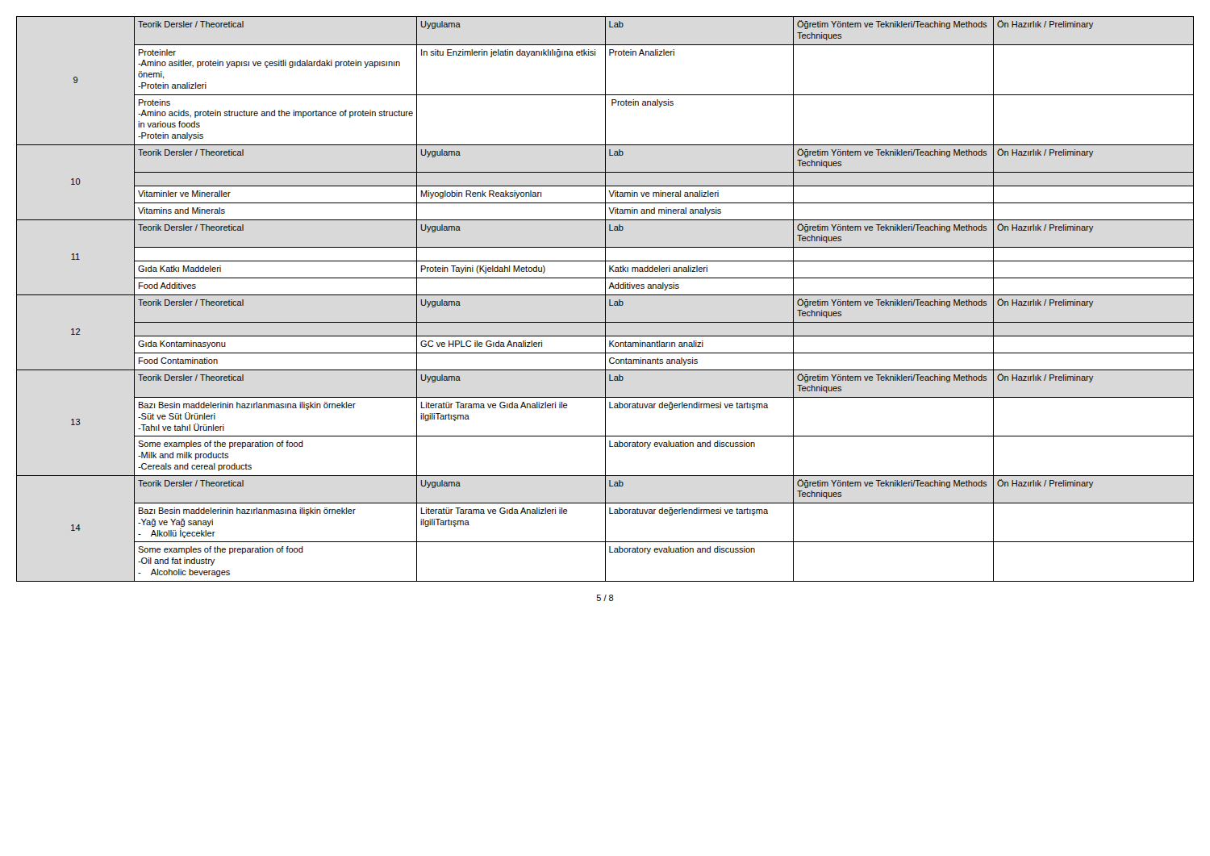| 9 | Teorik Dersler / Theoretical | Uygulama | Lab | Öğretim Yöntem ve Teknikleri/Teaching Methods Techniques | Ön Hazırlık / Preliminary |
| Proteinler -Amino asitler, protein yapısı ve çesitli gıdalardaki protein yapısının önemi, -Protein analizleri | In situ Enzimlerin jelatin dayanıklılığına etkisi | Protein Analizleri | | |
| Proteins -Amino acids, protein structure and the importance of protein structure in various foods -Protein analysis | | Protein analysis | | |
| 10 | Teorik Dersler / Theoretical | Uygulama | Lab | Öğretim Yöntem ve Teknikleri/Teaching Methods Techniques | Ön Hazırlık / Preliminary |
| Vitaminler ve Mineraller | Miyoglobin Renk Reaksiyonları | Vitamin ve mineral analizleri | | |
| Vitamins and Minerals | | Vitamin and mineral analysis | | |
| 11 | Teorik Dersler / Theoretical | Uygulama | Lab | Öğretim Yöntem ve Teknikleri/Teaching Methods Techniques | Ön Hazırlık / Preliminary |
| Gıda Katkı Maddeleri | Protein Tayini (Kjeldahl Metodu) | Katkı maddeleri analizleri | | |
| Food Additives | | Additives analysis | | |
| 12 | Teorik Dersler / Theoretical | Uygulama | Lab | Öğretim Yöntem ve Teknikleri/Teaching Methods Techniques | Ön Hazırlık / Preliminary |
| Gıda Kontaminasyonu | GC ve HPLC ile Gıda Analizleri | Kontaminantların analizi | | |
| Food Contamination | | Contaminants analysis | | |
| 13 | Teorik Dersler / Theoretical | Uygulama | Lab | Öğretim Yöntem ve Teknikleri/Teaching Methods Techniques | Ön Hazırlık / Preliminary |
| Bazı Besin maddelerinin hazırlanmasına ilişkin örnekler -Süt ve Süt Ürünleri -Tahıl ve tahıl Ürünleri | Literatür Tarama ve Gıda Analizleri ile ilgiliTartışma | Laboratuvar değerlendirmesi ve tartışma | | |
| Some examples of the preparation of food -Milk and milk products -Cereals and cereal products | | Laboratory evaluation and discussion | | |
| 14 | Teorik Dersler / Theoretical | Uygulama | Lab | Öğretim Yöntem ve Teknikleri/Teaching Methods Techniques | Ön Hazırlık / Preliminary |
| Bazı Besin maddelerinin hazırlanmasına ilişkin örnekler -Yağ ve Yağ sanayi - Alkollü İçecekler | Literatür Tarama ve Gıda Analizleri ile ilgiliTartışma | Laboratuvar değerlendirmesi ve tartışma | | |
| Some examples of the preparation of food -Oil and fat industry - Alcoholic beverages | | Laboratory evaluation and discussion | | |
5 / 8